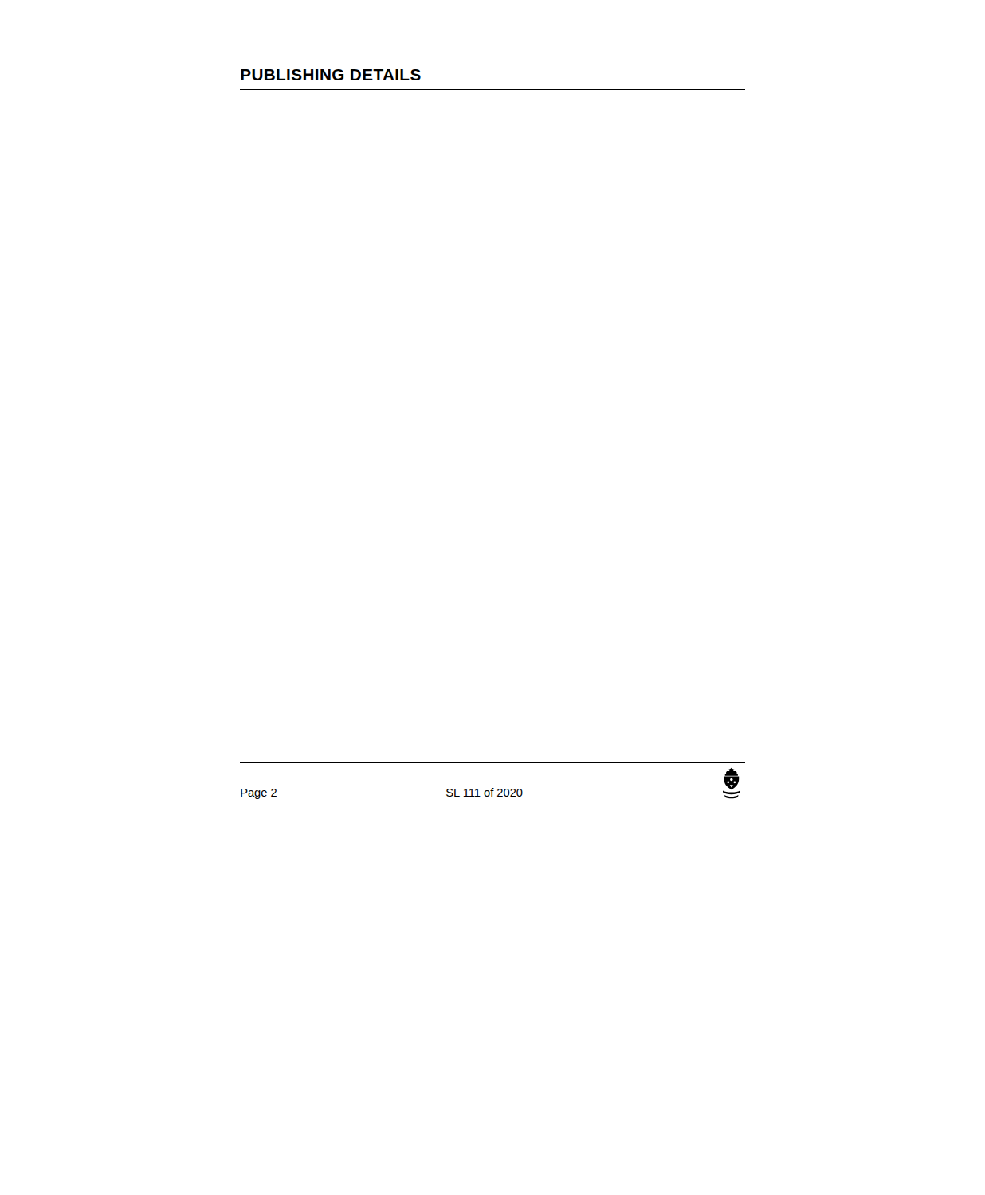PUBLISHING DETAILS
Page 2
SL 111 of 2020